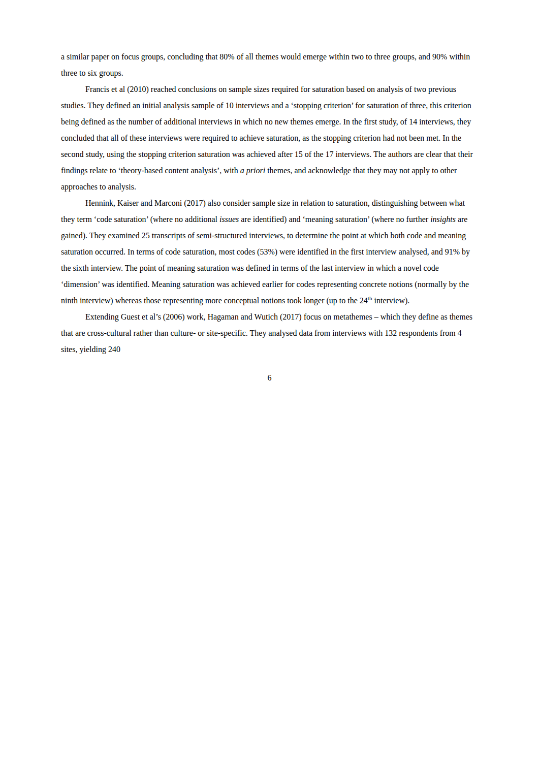a similar paper on focus groups, concluding that 80% of all themes would emerge within two to three groups, and 90% within three to six groups.
Francis et al (2010) reached conclusions on sample sizes required for saturation based on analysis of two previous studies. They defined an initial analysis sample of 10 interviews and a ‘stopping criterion’ for saturation of three, this criterion being defined as the number of additional interviews in which no new themes emerge. In the first study, of 14 interviews, they concluded that all of these interviews were required to achieve saturation, as the stopping criterion had not been met. In the second study, using the stopping criterion saturation was achieved after 15 of the 17 interviews. The authors are clear that their findings relate to ‘theory-based content analysis’, with a priori themes, and acknowledge that they may not apply to other approaches to analysis.
Hennink, Kaiser and Marconi (2017) also consider sample size in relation to saturation, distinguishing between what they term ‘code saturation’ (where no additional issues are identified) and ‘meaning saturation’ (where no further insights are gained). They examined 25 transcripts of semi-structured interviews, to determine the point at which both code and meaning saturation occurred. In terms of code saturation, most codes (53%) were identified in the first interview analysed, and 91% by the sixth interview. The point of meaning saturation was defined in terms of the last interview in which a novel code ‘dimension’ was identified. Meaning saturation was achieved earlier for codes representing concrete notions (normally by the ninth interview) whereas those representing more conceptual notions took longer (up to the 24th interview).
Extending Guest et al’s (2006) work, Hagaman and Wutich (2017) focus on metathemes – which they define as themes that are cross-cultural rather than culture- or site-specific. They analysed data from interviews with 132 respondents from 4 sites, yielding 240
6